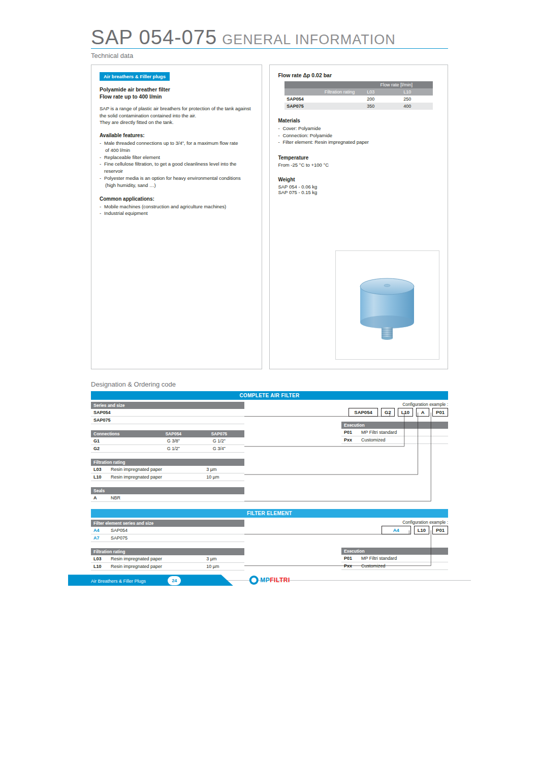SAP 054-075
GENERAL INFORMATION
Technical data
Air breathers & Filler plugs
Polyamide air breather filter
Flow rate up to 400 l/min
SAP is a range of plastic air breathers for protection of the tank against the solid contamination contained into the air.
They are directly fitted on the tank.
Available features:
Male threaded connections up to 3/4”, for a maximum flow rateof 400 l/min
Replaceable filter element
Fine cellulose filtration, to get a good cleanliness level into the reservoir
Polyester media is an option for heavy environmental conditions(high humidity, sand …)
Common applications:
Mobile machines (construction and agriculture machines)
Industrial equipment
Flow rate Δp 0.02 bar
| | Flow rate [l/min] |
| --- | --- |
| Filtration rating | L03 | L10 |
| SAP054 | 200 | 250 |
| SAP075 | 350 | 400 |
Materials
Cover: Polyamide
Connection: Polyamide
Filter element: Resin impregnated paper
Temperature
From -25 °C to +100 °C
Weight
SAP 054 - 0.06 kg
SAP 075 - 0.15 kg
Designation & Ordering code
COMPLETE AIR FILTER
Series and size
SAP054
SAP075
Connections SAP054 SAP075
G1 G 3/8”G 1/2”
G2 G 1/2”G 3/4”
Filtration rating
L03 Resin impregnated paper 3 µm
L10 Resin impregnated paper 10 µm
Seals
ANBR
Configuration example :
SAP054
G2
L10
A
P01
Execution
P01 MP Filtri standard
Pxx Customized
FILTER ELEMENT
Filter element series and size
A4 SAP054
A7 SAP075
Filtration rating
L03 Resin impregnated paper 3 µm
L10 Resin impregnated paper 10 µm
Configuration example :
A4
L10
P01
Execution
P01 MP Filtri standard
Pxx Customized
Air Breathers & Filler Plugs
24
MPFILTRI